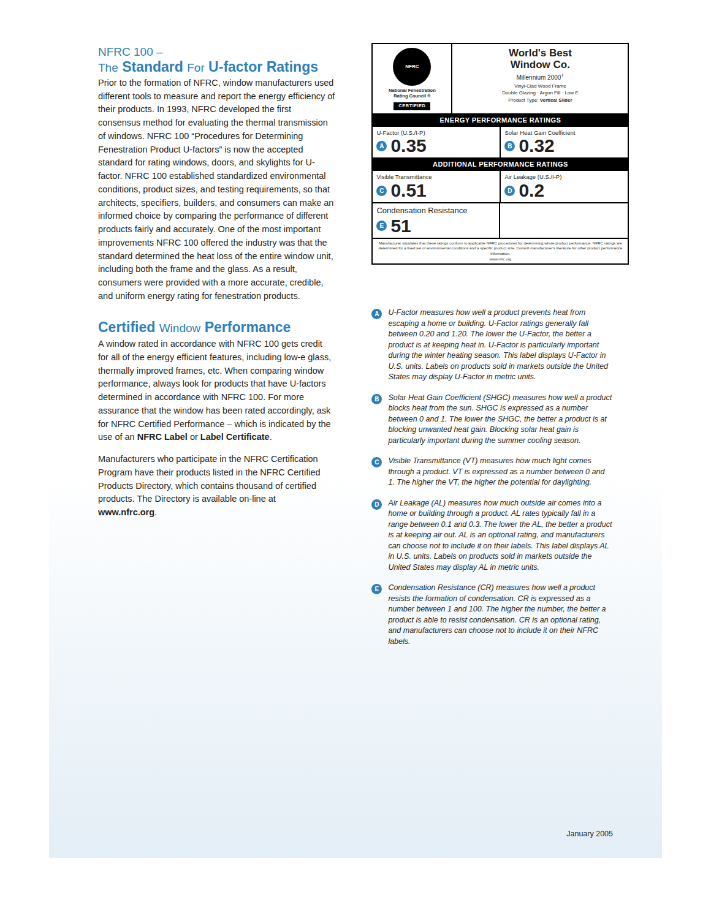NFRC 100 –
The Standard For U-factor Ratings
Prior to the formation of NFRC, window manufacturers used different tools to measure and report the energy efficiency of their products. In 1993, NFRC developed the first consensus method for evaluating the thermal transmission of windows. NFRC 100 “Procedures for Determining Fenestration Product U-factors” is now the accepted standard for rating windows, doors, and skylights for U-factor. NFRC 100 established standardized environmental conditions, product sizes, and testing requirements, so that architects, specifiers, builders, and consumers can make an informed choice by comparing the performance of different products fairly and accurately. One of the most important improvements NFRC 100 offered the industry was that the standard determined the heat loss of the entire window unit, including both the frame and the glass. As a result, consumers were provided with a more accurate, credible, and uniform energy rating for fenestration products.
Certified Window Performance
A window rated in accordance with NFRC 100 gets credit for all of the energy efficient features, including low-e glass, thermally improved frames, etc. When comparing window performance, always look for products that have U-factors determined in accordance with NFRC 100. For more assurance that the window has been rated accordingly, ask for NFRC Certified Performance – which is indicated by the use of an NFRC Label or Label Certificate.
Manufacturers who participate in the NFRC Certification Program have their products listed in the NFRC Certified Products Directory, which contains thousand of certified products. The Directory is available on-line at www.nfrc.org.
NFRC
National Fenestration
Rating Council ®
CERTIFIED
World's Best
Window Co.
Millennium 2000+
Vinyl-Clad Wood Frame
Double Glazing · Argon Fill · Low E
Product Type: Vertical Slider
ENERGY PERFORMANCE RATINGS
U-Factor (U.S./I-P)
A 0.35
Solar Heat Gain Coefficient
B 0.32
ADDITIONAL PERFORMANCE RATINGS
Visible Transmittance
C 0.51
Air Leakage (U.S./I-P)
D 0.2
Condensation Resistance
E 51
Manufacturer stipulates that these ratings conform to applicable NFRC procedures for determining whole product performance. NFRC ratings are determined for a fixed set of environmental conditions and a specific product size. Consult manufacturer's literature for other product performance information. www.nfrc.org
A
U-Factor measures how well a product prevents heat from escaping a home or building. U-Factor ratings generally fall between 0.20 and 1.20. The lower the U-Factor, the better a product is at keeping heat in. U-Factor is particularly important during the winter heating season. This label displays U-Factor in U.S. units. Labels on products sold in markets outside the United States may display U-Factor in metric units.
B
Solar Heat Gain Coefficient (SHGC) measures how well a product blocks heat from the sun. SHGC is expressed as a number between 0 and 1. The lower the SHGC, the better a product is at blocking unwanted heat gain. Blocking solar heat gain is particularly important during the summer cooling season.
C
Visible Transmittance (VT) measures how much light comes through a product. VT is expressed as a number between 0 and 1. The higher the VT, the higher the potential for daylighting.
D
Air Leakage (AL) measures how much outside air comes into a home or building through a product. AL rates typically fall in a range between 0.1 and 0.3. The lower the AL, the better a product is at keeping air out. AL is an optional rating, and manufacturers can choose not to include it on their labels. This label displays AL in U.S. units. Labels on products sold in markets outside the United States may display AL in metric units.
E
Condensation Resistance (CR) measures how well a product resists the formation of condensation. CR is expressed as a number between 1 and 100. The higher the number, the better a product is able to resist condensation. CR is an optional rating, and manufacturers can choose not to include it on their NFRC labels.
January 2005